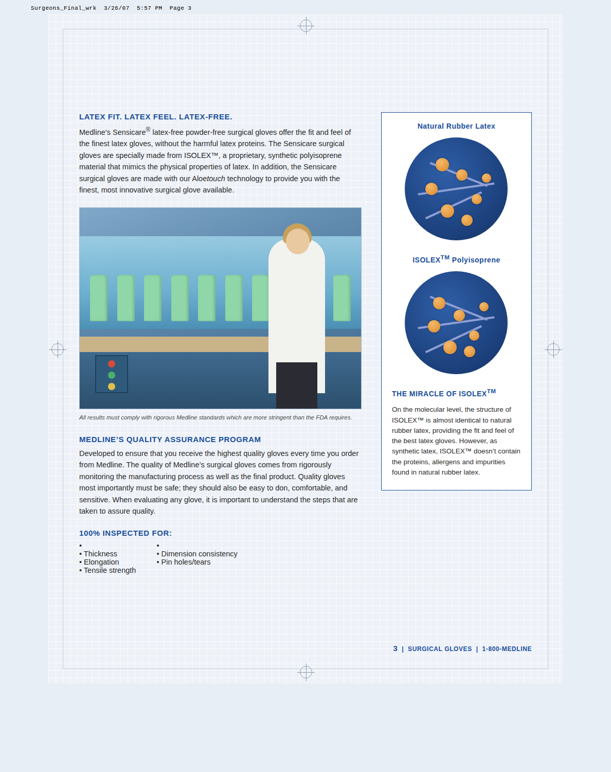Surgeons_Final_wrk 3/26/07 5:57 PM Page 3
LATEX FIT. LATEX FEEL. LATEX-FREE.
Medline’s Sensicare® latex-free powder-free surgical gloves offer the fit and feel of the finest latex gloves, without the harmful latex proteins. The Sensicare surgical gloves are specially made from ISOLEX™, a proprietary, synthetic polyisoprene material that mimics the physical properties of latex. In addition, the Sensicare surgical gloves are made with our Aloetouch technology to provide you with the finest, most innovative surgical glove available.
All results must comply with rigorous Medline standards which are more stringent than the FDA requires.
MEDLINE’S QUALITY ASSURANCE PROGRAM
Developed to ensure that you receive the highest quality gloves every time you order from Medline. The quality of Medline’s surgical gloves comes from rigorously monitoring the manufacturing process as well as the final product. Quality gloves most importantly must be safe; they should also be easy to don, comfortable, and sensitive. When evaluating any glove, it is important to understand the steps that are taken to assure quality.
100% INSPECTED FOR:
• Thickness • Elongation • Tensile strength
• Dimension consistency • Pin holes/tears
Natural Rubber Latex
ISOLEXTM Polyisoprene
THE MIRACLE OF ISOLEXTM
On the molecular level, the structure of ISOLEX™ is almost identical to natural rubber latex, providing the fit and feel of the best latex gloves. However, as synthetic latex, ISOLEX™ doesn’t contain the proteins, allergens and impurities found in natural rubber latex.
3 | SURGICAL GLOVES | 1-800-MEDLINE